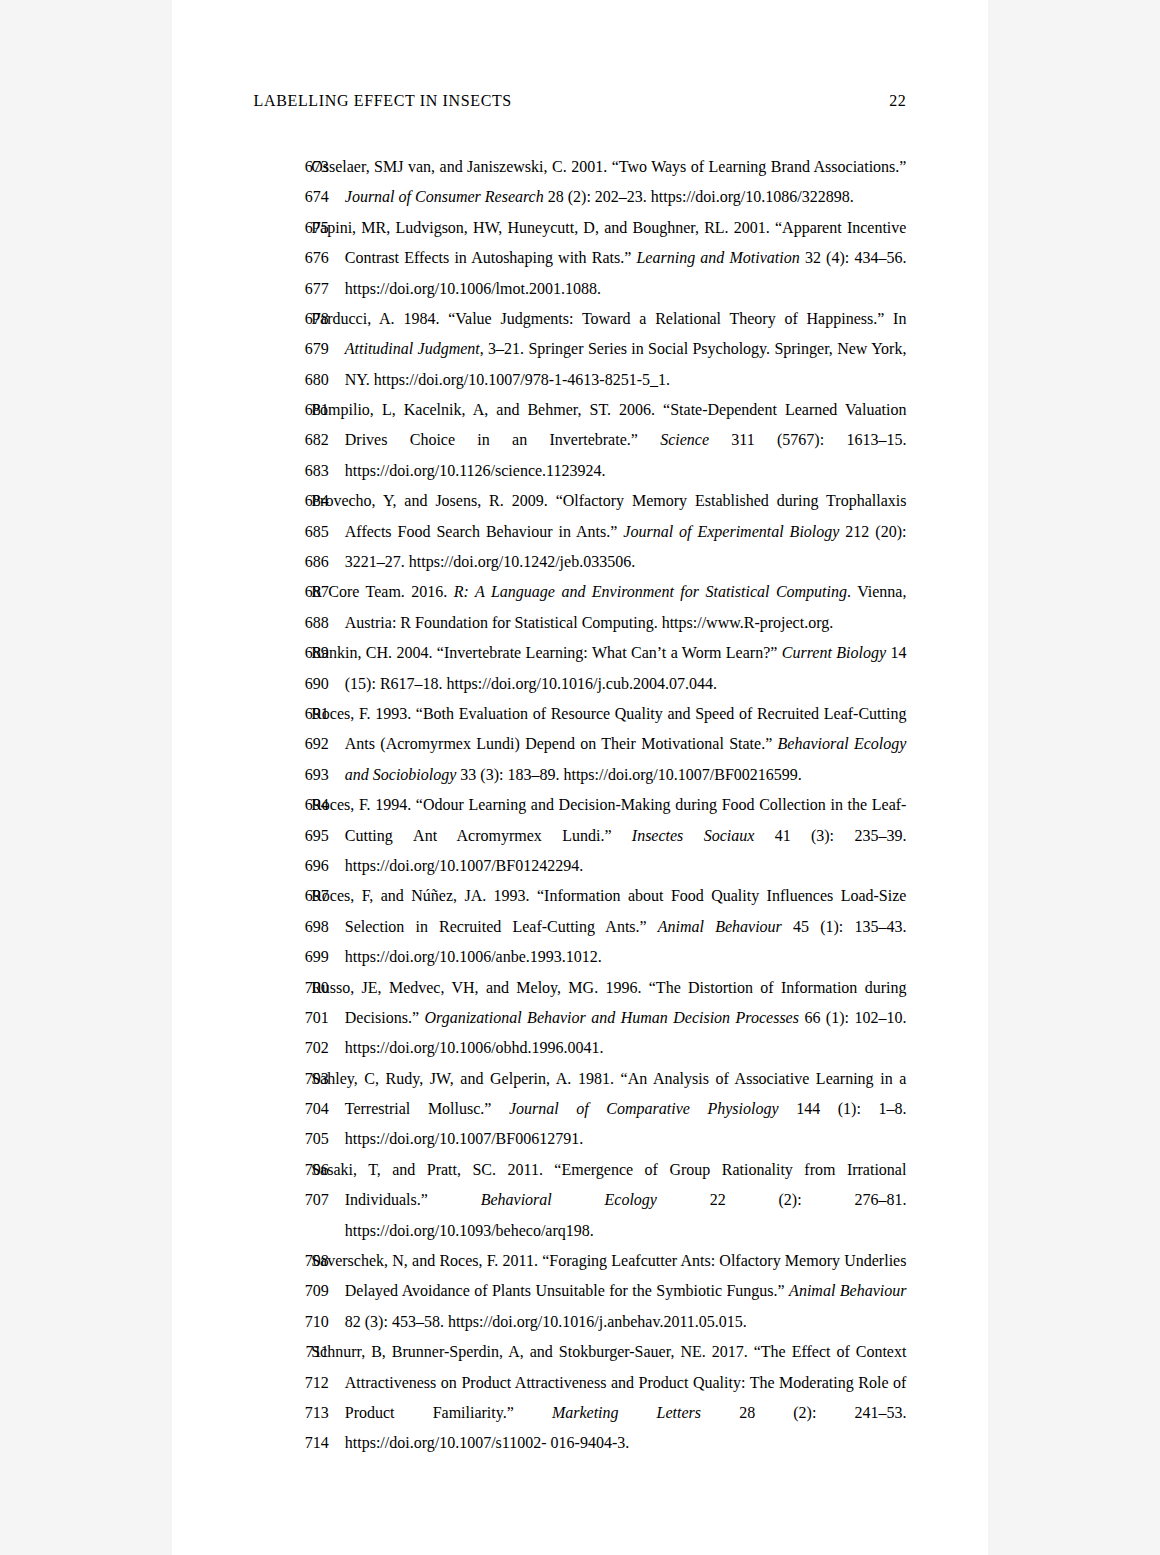Labelling effect in insects 22
673 Osselaer, SMJ van, and Janiszewski, C. 2001. “Two Ways of Learning Brand Associations.” 674 Journal of Consumer Research 28 (2): 202–23. https://doi.org/10.1086/322898.
675 Papini, MR, Ludvigson, HW, Huneycutt, D, and Boughner, RL. 2001. “Apparent Incentive 676 Contrast Effects in Autoshaping with Rats.” Learning and Motivation 32 (4): 434–56. 677 https://doi.org/10.1006/lmot.2001.1088.
678 Parducci, A. 1984. “Value Judgments: Toward a Relational Theory of Happiness.” In Attitudinal 679 Judgment, 3–21. Springer Series in Social Psychology. Springer, New York, NY. 680 https://doi.org/10.1007/978-1-4613-8251-5_1.
681 Pompilio, L, Kacelnik, A, and Behmer, ST. 2006. “State-Dependent Learned Valuation Drives 682 Choice in an Invertebrate.” Science 311 (5767): 1613–15. 683 https://doi.org/10.1126/science.1123924.
684 Provecho, Y, and Josens, R. 2009. “Olfactory Memory Established during Trophallaxis Affects 685 Food Search Behaviour in Ants.” Journal of Experimental Biology 212 (20): 3221–27. 686 https://doi.org/10.1242/jeb.033506.
687 R Core Team. 2016. R: A Language and Environment for Statistical Computing. Vienna, Austria: 688 R Foundation for Statistical Computing. https://www.R-project.org.
689 Rankin, CH. 2004. “Invertebrate Learning: What Can’t a Worm Learn?” Current Biology 14 (15): 690 R617–18. https://doi.org/10.1016/j.cub.2004.07.044.
691 Roces, F. 1993. “Both Evaluation of Resource Quality and Speed of Recruited Leaf-Cutting Ants 692 (Acromyrmex Lundi) Depend on Their Motivational State.” Behavioral Ecology and 693 Sociobiology 33 (3): 183–89. https://doi.org/10.1007/BF00216599.
694 Roces, F. 1994. “Odour Learning and Decision-Making during Food Collection in the Leaf-Cutting 695 Ant Acromyrmex Lundi.” Insectes Sociaux 41 (3): 235–39. 696 https://doi.org/10.1007/BF01242294.
697 Roces, F, and Núñez, JA. 1993. “Information about Food Quality Influences Load-Size Selection 698 in Recruited Leaf-Cutting Ants.” Animal Behaviour 45 (1): 135–43. 699 https://doi.org/10.1006/anbe.1993.1012.
700 Russo, JE, Medvec, VH, and Meloy, MG. 1996. “The Distortion of Information during Decisions.” 701 Organizational Behavior and Human Decision Processes 66 (1): 102–10. 702 https://doi.org/10.1006/obhd.1996.0041.
703 Sahley, C, Rudy, JW, and Gelperin, A. 1981. “An Analysis of Associative Learning in a Terrestrial 704 Mollusc.” Journal of Comparative Physiology 144 (1): 1–8. 705 https://doi.org/10.1007/BF00612791.
706 Sasaki, T, and Pratt, SC. 2011. “Emergence of Group Rationality from Irrational Individuals.” 707 Behavioral Ecology 22 (2): 276–81. https://doi.org/10.1093/beheco/arq198.
708 Saverschek, N, and Roces, F. 2011. “Foraging Leafcutter Ants: Olfactory Memory Underlies 709 Delayed Avoidance of Plants Unsuitable for the Symbiotic Fungus.” Animal Behaviour 82 710 (3): 453–58. https://doi.org/10.1016/j.anbehav.2011.05.015.
711 Schnurr, B, Brunner-Sperdin, A, and Stokburger-Sauer, NE. 2017. “The Effect of Context 712 Attractiveness on Product Attractiveness and Product Quality: The Moderating Role of 713 Product Familiarity.” Marketing Letters 28 (2): 241–53. https://doi.org/10.1007/s11002- 714 016-9404-3.